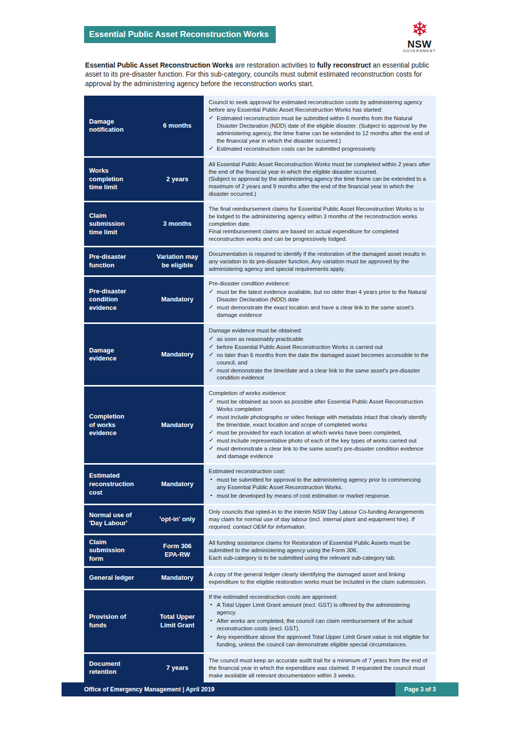Essential Public Asset Reconstruction Works
❄
NSW
GOVERNMENT
Essential Public Asset Reconstruction Works are restoration activities to fully reconstruct an essential public asset to its pre-disaster function. For this sub-category, councils must submit estimated reconstruction costs for approval by the administering agency before the reconstruction works start.
| Damage notification | 6 months | Council to seek approval for estimated reconstruction costs by administering agency before any Essential Public Asset Reconstruction Works has started: Estimated reconstruction must be submitted within 6 months from the Natural Disaster Declaration (NDD) date of the eligible disaster. (Subject to approval by the administering agency, the time frame can be extended to 12 months after the end of the financial year in which the disaster occurred.) Estimated reconstruction costs can be submitted progressively. |
| Works completion time limit | 2 years | All Essential Public Asset Reconstruction Works must be completed within 2 years after the end of the financial year in which the eligible disaster occurred. (Subject to approval by the administering agency the time frame can be extended to a maximum of 2 years and 9 months after the end of the financial year in which the disaster occurred.) |
| Claim submission time limit | 3 months | The final reimbursement claims for Essential Public Asset Reconstruction Works is to be lodged to the administering agency within 3 months of the reconstruction works completion date. Final reimbursement claims are based on actual expenditure for completed reconstruction works and can be progressively lodged. |
| Pre-disaster function | Variation may be eligible | Documentation is required to identify if the restoration of the damaged asset results in any variation to its pre-disaster function. Any variation must be approved by the administering agency and special requirements apply. |
| Pre-disaster condition evidence | Mandatory | Pre-disaster condition evidence: must be the latest evidence available, but no older than 4 years prior to the Natural Disaster Declaration (NDD) date must demonstrate the exact location and have a clear link to the same asset's damage evidence |
| Damage evidence | Mandatory | Damage evidence must be obtained: as soon as reasonably practicable before Essential Public Asset Reconstruction Works is carried out no later than 6 months from the date the damaged asset becomes accessible to the council, and must demonstrate the time/date and a clear link to the same asset's pre-disaster condition evidence |
| Completion of works evidence | Mandatory | Completion of works evidence: must be obtained as soon as possible after Essential Public Asset Reconstruction Works completion must include photographs or video footage with metadata intact that clearly identify the time/date, exact location and scope of completed works must be provided for each location at which works have been completed, must include representative photo of each of the key types of works carried out must demonstrate a clear link to the same asset's pre-disaster condition evidence and damage evidence |
| Estimated reconstruction cost | Mandatory | Estimated reconstruction cost: must be submitted for approval to the administering agency prior to commencing any Essential Public Asset Reconstruction Works. must be developed by means of cost estimation or market response. |
| Normal use of 'Day Labour' | 'opt-in' only | Only councils that opted-in to the interim NSW Day Labour Co-funding Arrangements may claim for normal use of day labour (incl. internal plant and equipment hire). If required, contact OEM for information. |
| Claim submission form | Form 306 EPA-RW | All funding assistance claims for Restoration of Essential Public Assets must be submitted to the administering agency using the Form 306. Each sub-category is to be submitted using the relevant sub-category tab. |
| General ledger | Mandatory | A copy of the general ledger clearly identifying the damaged asset and linking expenditure to the eligible restoration works must be included in the claim submission. |
| Provision of funds | Total Upper Limit Grant | If the estimated reconstruction costs are approved: A Total Upper Limit Grant amount (excl. GST) is offered by the administering agency. After works are completed, the council can claim reimbursement of the actual reconstruction costs (excl. GST). Any expenditure above the approved Total Upper Limit Grant value is not eligible for funding, unless the council can demonstrate eligible special circumstances. |
| Document retention | 7 years | The council must keep an accurate audit trail for a minimum of 7 years from the end of the financial year in which the expenditure was claimed. If requested the council must make available all relevant documentation within 3 weeks. |
Office of Emergency Management | April 2019
Page 3 of 3